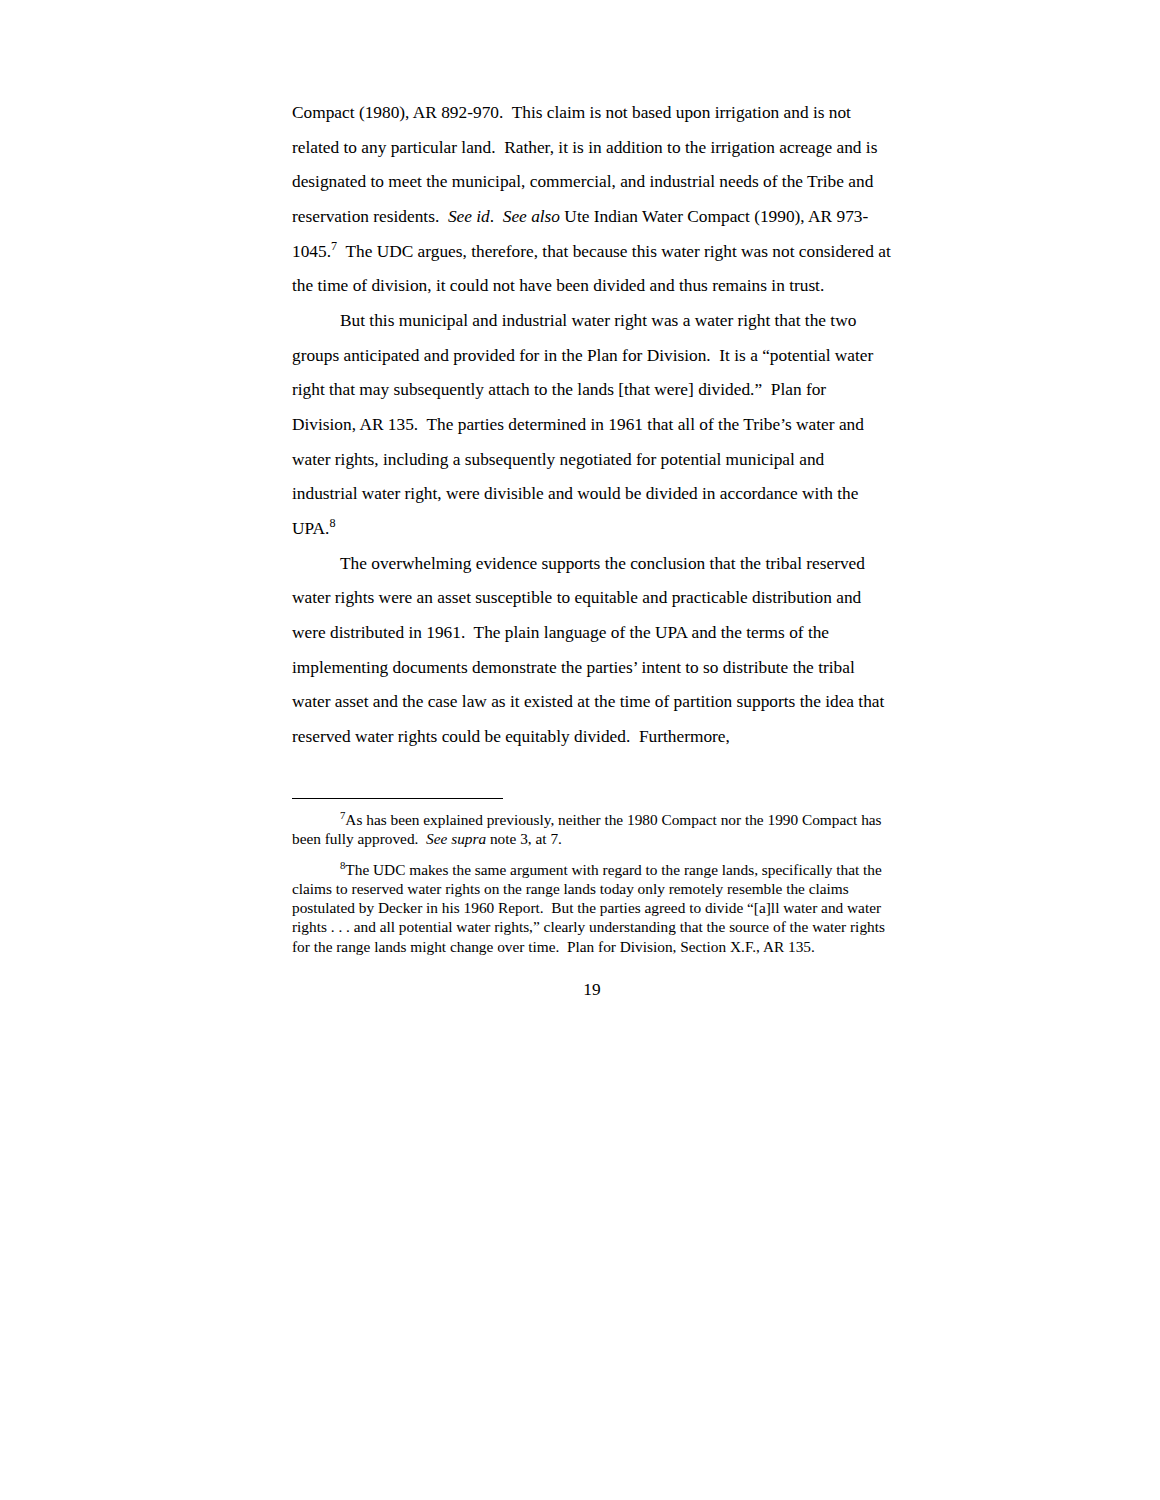Compact (1980), AR 892-970. This claim is not based upon irrigation and is not related to any particular land. Rather, it is in addition to the irrigation acreage and is designated to meet the municipal, commercial, and industrial needs of the Tribe and reservation residents. See id. See also Ute Indian Water Compact (1990), AR 973-1045.7 The UDC argues, therefore, that because this water right was not considered at the time of division, it could not have been divided and thus remains in trust.
But this municipal and industrial water right was a water right that the two groups anticipated and provided for in the Plan for Division. It is a “potential water right that may subsequently attach to the lands [that were] divided.” Plan for Division, AR 135. The parties determined in 1961 that all of the Tribe’s water and water rights, including a subsequently negotiated for potential municipal and industrial water right, were divisible and would be divided in accordance with the UPA.8
The overwhelming evidence supports the conclusion that the tribal reserved water rights were an asset susceptible to equitable and practicable distribution and were distributed in 1961. The plain language of the UPA and the terms of the implementing documents demonstrate the parties’ intent to so distribute the tribal water asset and the case law as it existed at the time of partition supports the idea that reserved water rights could be equitably divided. Furthermore,
7As has been explained previously, neither the 1980 Compact nor the 1990 Compact has been fully approved. See supra note 3, at 7.
8The UDC makes the same argument with regard to the range lands, specifically that the claims to reserved water rights on the range lands today only remotely resemble the claims postulated by Decker in his 1960 Report. But the parties agreed to divide “[a]ll water and water rights . . . and all potential water rights,” clearly understanding that the source of the water rights for the range lands might change over time. Plan for Division, Section X.F., AR 135.
19